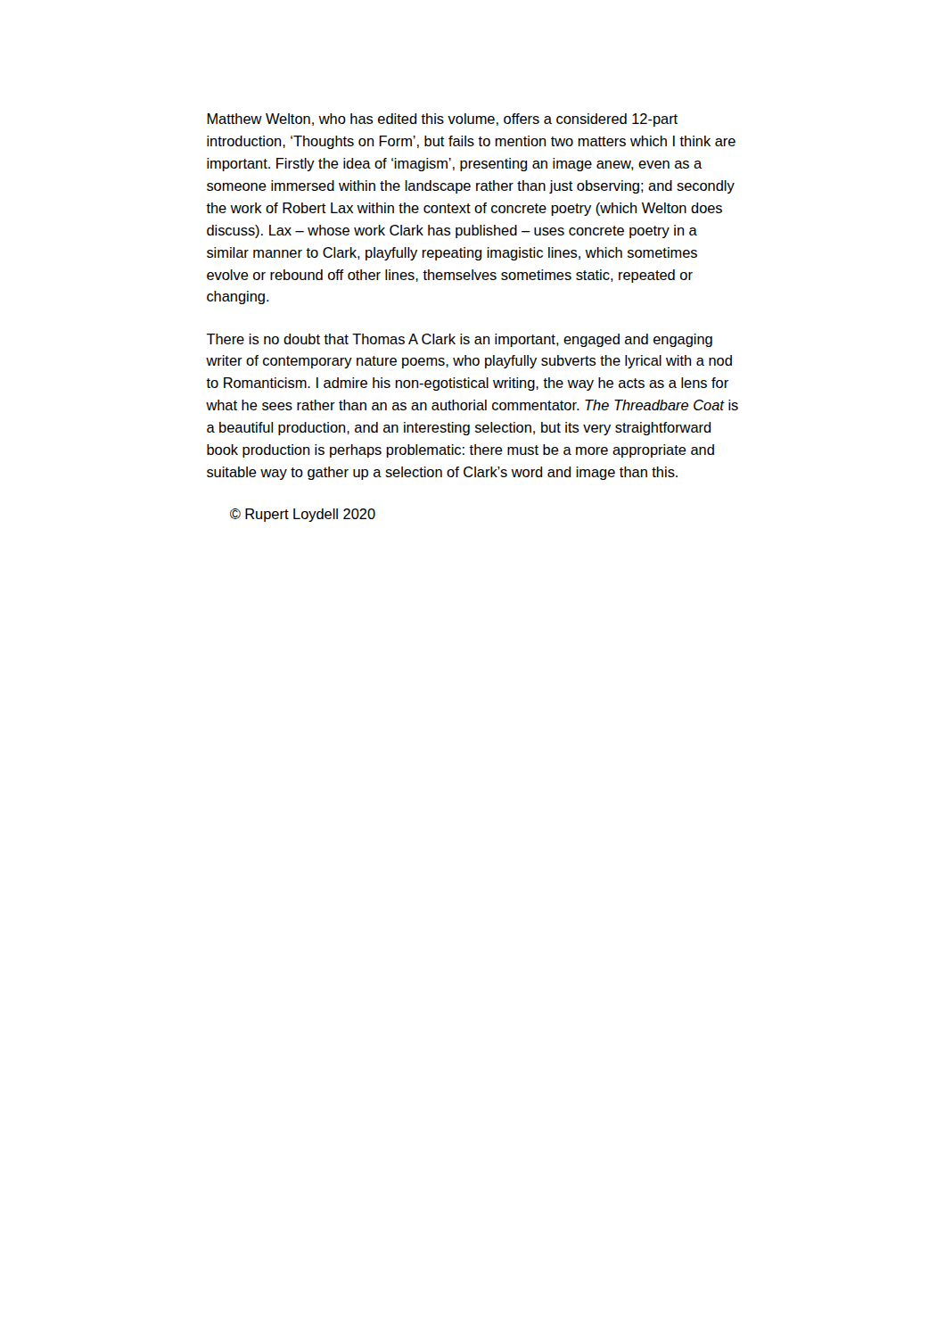Matthew Welton, who has edited this volume, offers a considered 12-part introduction, ‘Thoughts on Form’, but fails to mention two matters which I think are important. Firstly the idea of ‘imagism’, presenting an image anew, even as a someone immersed within the landscape rather than just observing; and secondly the work of Robert Lax within the context of concrete poetry (which Welton does discuss). Lax – whose work Clark has published – uses concrete poetry in a similar manner to Clark, playfully repeating imagistic lines, which sometimes evolve or rebound off other lines, themselves sometimes static, repeated or changing.
There is no doubt that Thomas A Clark is an important, engaged and engaging writer of contemporary nature poems, who playfully subverts the lyrical with a nod to Romanticism. I admire his non-egotistical writing, the way he acts as a lens for what he sees rather than an as an authorial commentator. The Threadbare Coat is a beautiful production, and an interesting selection, but its very straightforward book production is perhaps problematic: there must be a more appropriate and suitable way to gather up a selection of Clark’s word and image than this.
© Rupert Loydell 2020